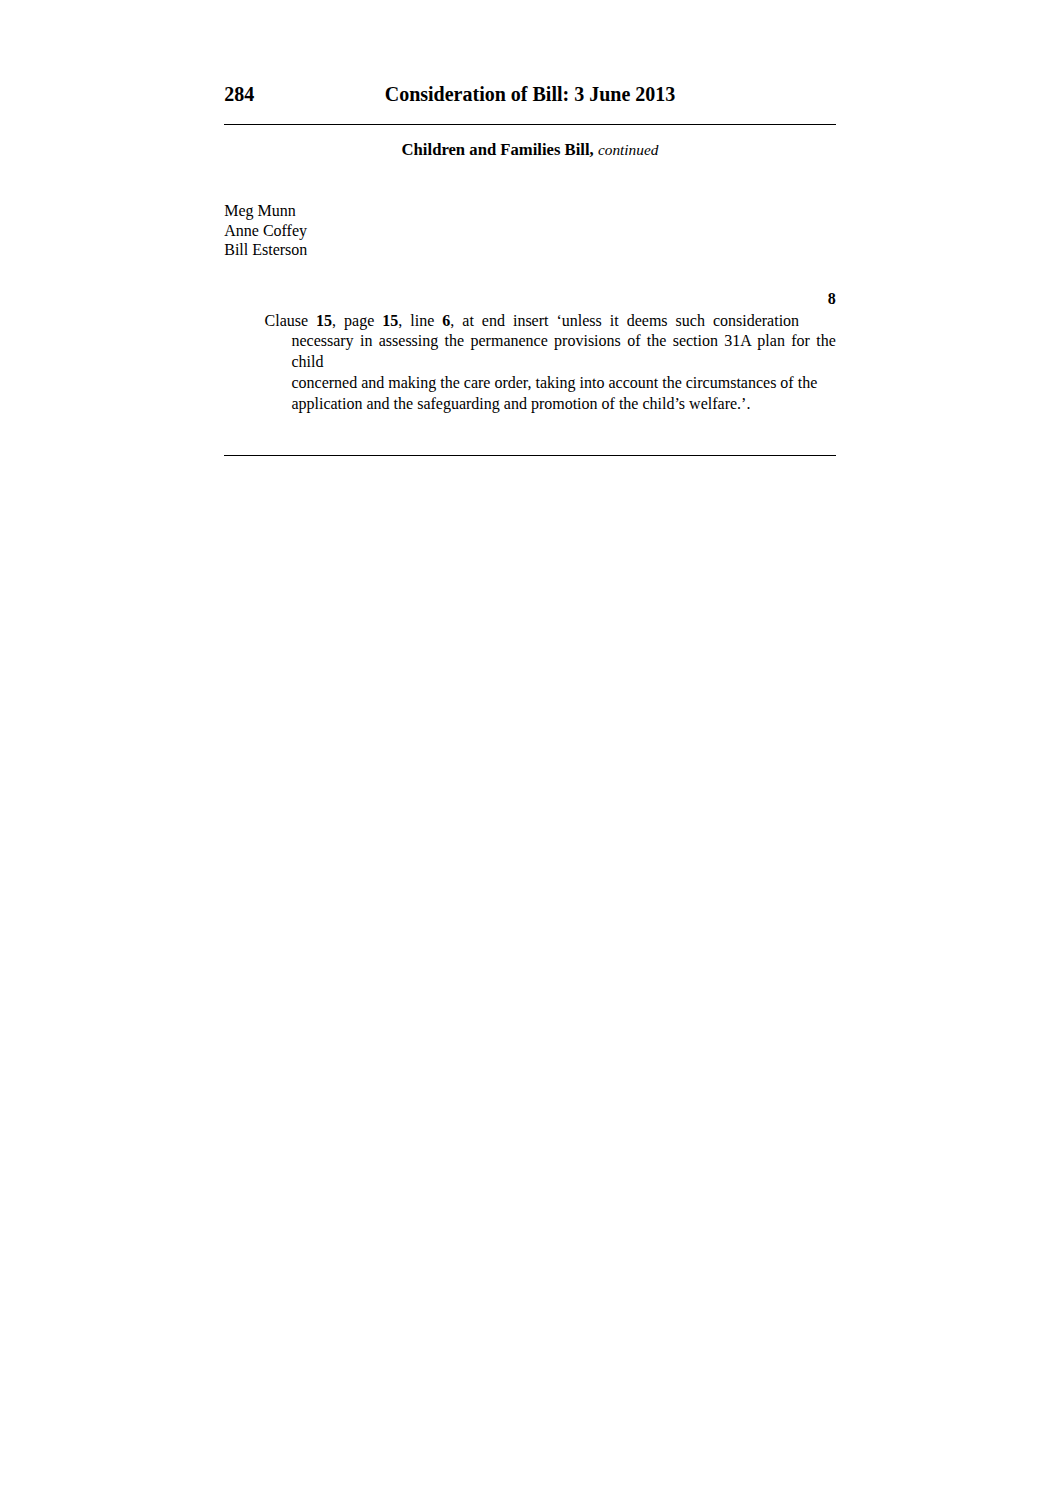284
Consideration of Bill: 3 June 2013
Children and Families Bill, continued
Meg Munn
Anne Coffey
Bill Esterson
8
Clause 15, page 15, line 6, at end insert ‘unless it deems such consideration
necessary in assessing the permanence provisions of the section 31A plan for the child
concerned and making the care order, taking into account the circumstances of the
application and the safeguarding and promotion of the child’s welfare.’.